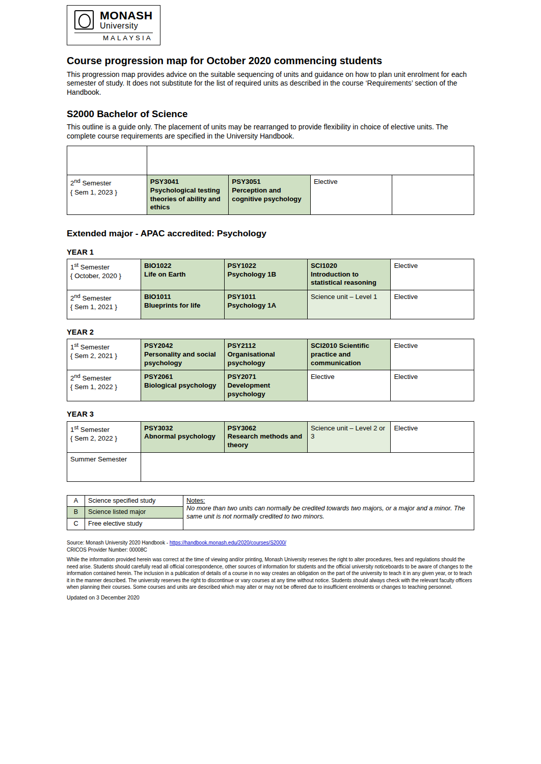MONASH
University
MALAYSIA
Course progression map for October 2020 commencing students
This progression map provides advice on the suitable sequencing of units and guidance on how to plan unit enrolment for each semester of study. It does not substitute for the list of required units as described in the course ‘Requirements’ section of the Handbook.
S2000 Bachelor of Science
This outline is a guide only. The placement of units may be rearranged to provide flexibility in choice of elective units. The complete course requirements are specified in the University Handbook.
| 2 nd Semester { Sem 1, 2023 } | PSY3041 Psychological testing theories of ability and ethics | PSY3051 Perception and cognitive psychology | Elective | |
Extended major - APAC accredited: Psychology
YEAR 1
| 1 st Semester { October, 2020 } | BIO1022 Life on Earth | PSY1022 Psychology 1B | SCI1020 Introduction to statistical reasoning | Elective |
| 2 nd Semester { Sem 1, 2021 } | BIO1011 Blueprints for life | PSY1011 Psychology 1A | Science unit – Level 1 | Elective |
YEAR 2
| 1 st Semester { Sem 2, 2021 } | PSY2042 Personality and social psychology | PSY2112 Organisational psychology | SCI2010 Scientific practice and communication | Elective |
| 2 nd Semester { Sem 1, 2022 } | PSY2061 Biological psychology | PSY2071 Development psychology | Elective | Elective |
YEAR 3
| 1 st Semester { Sem 2, 2022 } | PSY3032 Abnormal psychology | PSY3062 Research methods and theory | Science unit – Level 2 or 3 | Elective |
| Summer Semester | |
| A | Science specified study | Notes: No more than two units can normally be credited towards two majors, or a major and a minor. The same unit is not normally credited to two minors. |
| B | Science listed major |
| C | Free elective study |
Source: Monash University 2020 Handbook - https://handbook.monash.edu/2020/courses/S2000/
CRICOS Provider Number: 00008C
While the information provided herein was correct at the time of viewing and/or printing, Monash University reserves the right to alter procedures, fees and regulations should the need arise. Students should carefully read all official correspondence, other sources of information for students and the official university noticeboards to be aware of changes to the information contained herein. The inclusion in a publication of details of a course in no way creates an obligation on the part of the university to teach it in any given year, or to teach it in the manner described. The university reserves the right to discontinue or vary courses at any time without notice. Students should always check with the relevant faculty officers when planning their courses. Some courses and units are described which may alter or may not be offered due to insufficient enrolments or changes to teaching personnel.
Updated on 3 December 2020